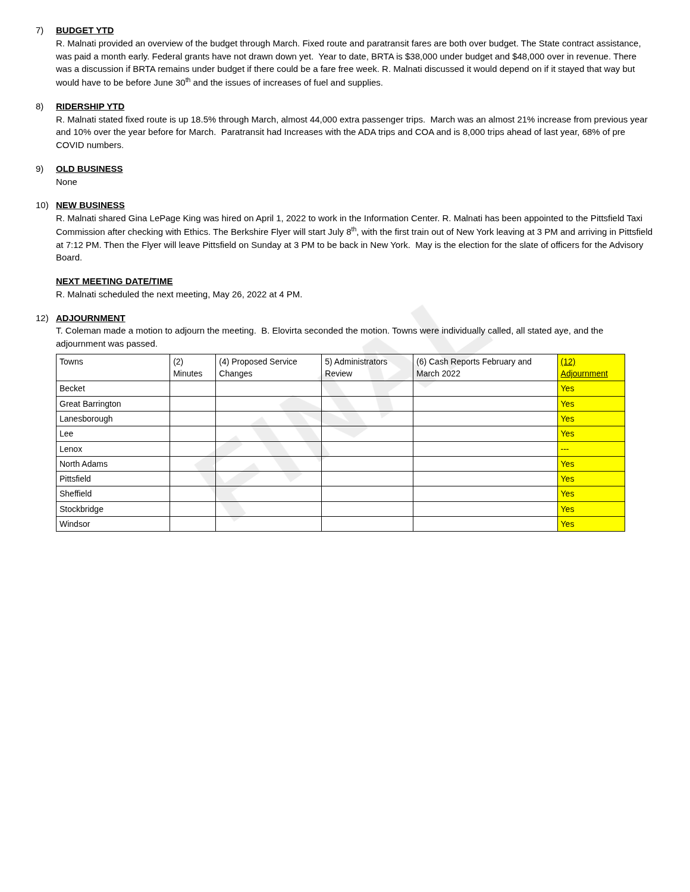FINAL
7) BUDGET YTD
R. Malnati provided an overview of the budget through March. Fixed route and paratransit fares are both over budget. The State contract assistance, was paid a month early. Federal grants have not drawn down yet. Year to date, BRTA is $38,000 under budget and $48,000 over in revenue. There was a discussion if BRTA remains under budget if there could be a fare free week. R. Malnati discussed it would depend on if it stayed that way but would have to be before June 30th and the issues of increases of fuel and supplies.
8) RIDERSHIP YTD
R. Malnati stated fixed route is up 18.5% through March, almost 44,000 extra passenger trips. March was an almost 21% increase from previous year and 10% over the year before for March. Paratransit had Increases with the ADA trips and COA and is 8,000 trips ahead of last year, 68% of pre COVID numbers.
9) OLD BUSINESS
None
10) NEW BUSINESS
R. Malnati shared Gina LePage King was hired on April 1, 2022 to work in the Information Center. R. Malnati has been appointed to the Pittsfield Taxi Commission after checking with Ethics. The Berkshire Flyer will start July 8th, with the first train out of New York leaving at 3 PM and arriving in Pittsfield at 7:12 PM. Then the Flyer will leave Pittsfield on Sunday at 3 PM to be back in New York. May is the election for the slate of officers for the Advisory Board.
NEXT MEETING DATE/TIME
R. Malnati scheduled the next meeting, May 26, 2022 at 4 PM.
12) ADJOURNMENT
T. Coleman made a motion to adjourn the meeting. B. Elovirta seconded the motion. Towns were individually called, all stated aye, and the adjournment was passed.
| Towns | (2) Minutes | (4) Proposed Service Changes | 5) Administrators Review | (6) Cash Reports February and March 2022 | (12) Adjournment |
| Becket | | | | | Yes |
| Great Barrington | | | | | Yes |
| Lanesborough | | | | | Yes |
| Lee | | | | | Yes |
| Lenox | | | | | --- |
| North Adams | | | | | Yes |
| Pittsfield | | | | | Yes |
| Sheffield | | | | | Yes |
| Stockbridge | | | | | Yes |
| Windsor | | | | | Yes |